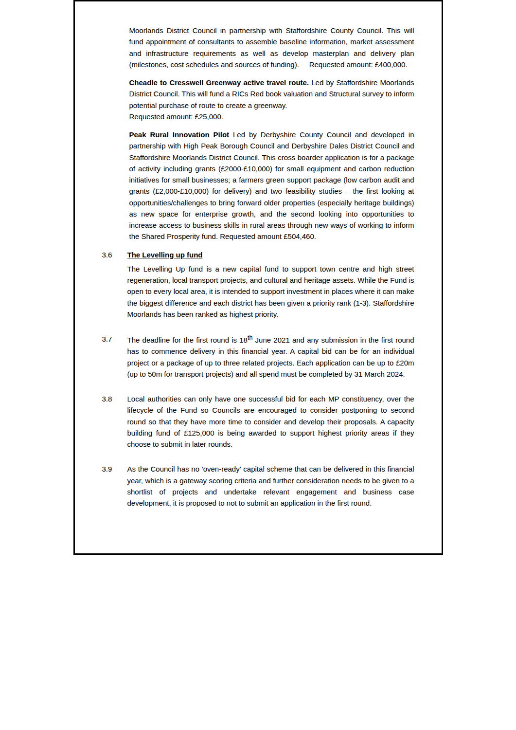Moorlands District Council in partnership with Staffordshire County Council. This will fund appointment of consultants to assemble baseline information, market assessment and infrastructure requirements as well as develop masterplan and delivery plan (milestones, cost schedules and sources of funding). Requested amount: £400,000.
Cheadle to Cresswell Greenway active travel route. Led by Staffordshire Moorlands District Council. This will fund a RICs Red book valuation and Structural survey to inform potential purchase of route to create a greenway.
Requested amount: £25,000.
Peak Rural Innovation Pilot Led by Derbyshire County Council and developed in partnership with High Peak Borough Council and Derbyshire Dales District Council and Staffordshire Moorlands District Council. This cross boarder application is for a package of activity including grants (£2000-£10,000) for small equipment and carbon reduction initiatives for small businesses; a farmers green support package (low carbon audit and grants (£2,000-£10,000) for delivery) and two feasibility studies – the first looking at opportunities/challenges to bring forward older properties (especially heritage buildings) as new space for enterprise growth, and the second looking into opportunities to increase access to business skills in rural areas through new ways of working to inform the Shared Prosperity fund. Requested amount £504,460.
3.6
The Levelling up fund
The Levelling Up fund is a new capital fund to support town centre and high street regeneration, local transport projects, and cultural and heritage assets. While the Fund is open to every local area, it is intended to support investment in places where it can make the biggest difference and each district has been given a priority rank (1-3). Staffordshire Moorlands has been ranked as highest priority.
3.7
The deadline for the first round is 18th June 2021 and any submission in the first round has to commence delivery in this financial year. A capital bid can be for an individual project or a package of up to three related projects. Each application can be up to £20m (up to 50m for transport projects) and all spend must be completed by 31 March 2024.
3.8
Local authorities can only have one successful bid for each MP constituency, over the lifecycle of the Fund so Councils are encouraged to consider postponing to second round so that they have more time to consider and develop their proposals. A capacity building fund of £125,000 is being awarded to support highest priority areas if they choose to submit in later rounds.
3.9
As the Council has no 'oven-ready' capital scheme that can be delivered in this financial year, which is a gateway scoring criteria and further consideration needs to be given to a shortlist of projects and undertake relevant engagement and business case development, it is proposed to not to submit an application in the first round.